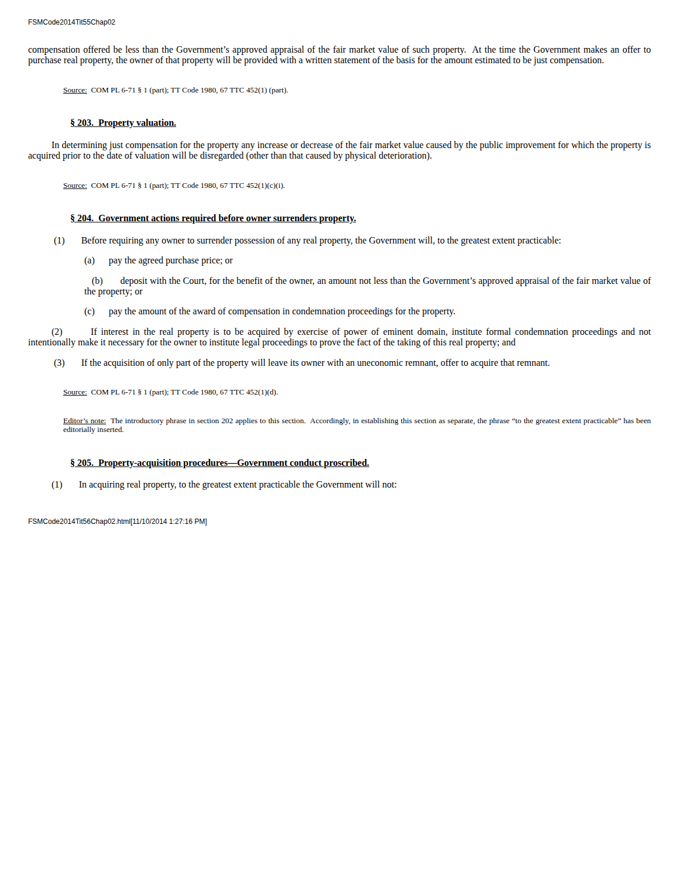FSMCode2014Tit55Chap02
compensation offered be less than the Government’s approved appraisal of the fair market value of such property. At the time the Government makes an offer to purchase real property, the owner of that property will be provided with a written statement of the basis for the amount estimated to be just compensation.
Source: COM PL 6-71 § 1 (part); TT Code 1980, 67 TTC 452(1) (part).
§ 203. Property valuation.
In determining just compensation for the property any increase or decrease of the fair market value caused by the public improvement for which the property is acquired prior to the date of valuation will be disregarded (other than that caused by physical deterioration).
Source: COM PL 6-71 § 1 (part); TT Code 1980, 67 TTC 452(1)(c)(i).
§ 204. Government actions required before owner surrenders property.
(1) Before requiring any owner to surrender possession of any real property, the Government will, to the greatest extent practicable:
(a) pay the agreed purchase price; or
(b) deposit with the Court, for the benefit of the owner, an amount not less than the Government’s approved appraisal of the fair market value of the property; or
(c) pay the amount of the award of compensation in condemnation proceedings for the property.
(2) If interest in the real property is to be acquired by exercise of power of eminent domain, institute formal condemnation proceedings and not intentionally make it necessary for the owner to institute legal proceedings to prove the fact of the taking of this real property; and
(3) If the acquisition of only part of the property will leave its owner with an uneconomic remnant, offer to acquire that remnant.
Source: COM PL 6-71 § 1 (part); TT Code 1980, 67 TTC 452(1)(d).
Editor’s note: The introductory phrase in section 202 applies to this section. Accordingly, in establishing this section as separate, the phrase “to the greatest extent practicable” has been editorially inserted.
§ 205. Property-acquisition procedures—Government conduct proscribed.
(1) In acquiring real property, to the greatest extent practicable the Government will not:
FSMCode2014Tit56Chap02.html[11/10/2014 1:27:16 PM]